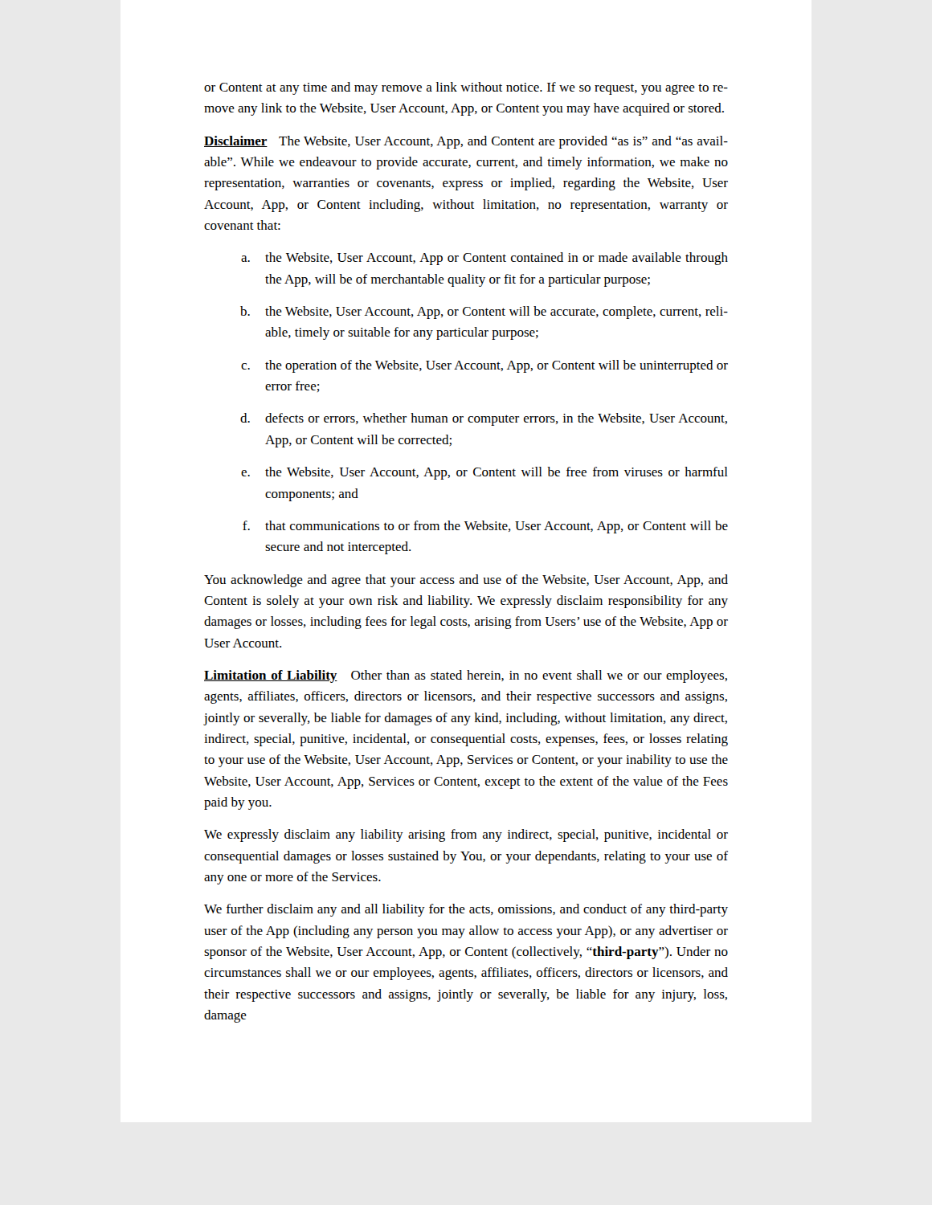or Content at any time and may remove a link without notice. If we so request, you agree to remove any link to the Website, User Account, App, or Content you may have acquired or stored.
Disclaimer The Website, User Account, App, and Content are provided “as is” and “as available”. While we endeavour to provide accurate, current, and timely information, we make no representation, warranties or covenants, express or implied, regarding the Website, User Account, App, or Content including, without limitation, no representation, warranty or covenant that:
the Website, User Account, App or Content contained in or made available through the App, will be of merchantable quality or fit for a particular purpose;
the Website, User Account, App, or Content will be accurate, complete, current, reliable, timely or suitable for any particular purpose;
the operation of the Website, User Account, App, or Content will be uninterrupted or error free;
defects or errors, whether human or computer errors, in the Website, User Account, App, or Content will be corrected;
the Website, User Account, App, or Content will be free from viruses or harmful components; and
that communications to or from the Website, User Account, App, or Content will be secure and not intercepted.
You acknowledge and agree that your access and use of the Website, User Account, App, and Content is solely at your own risk and liability. We expressly disclaim responsibility for any damages or losses, including fees for legal costs, arising from Users’ use of the Website, App or User Account.
Limitation of Liability Other than as stated herein, in no event shall we or our employees, agents, affiliates, officers, directors or licensors, and their respective successors and assigns, jointly or severally, be liable for damages of any kind, including, without limitation, any direct, indirect, special, punitive, incidental, or consequential costs, expenses, fees, or losses relating to your use of the Website, User Account, App, Services or Content, or your inability to use the Website, User Account, App, Services or Content, except to the extent of the value of the Fees paid by you.
We expressly disclaim any liability arising from any indirect, special, punitive, incidental or consequential damages or losses sustained by You, or your dependants, relating to your use of any one or more of the Services.
We further disclaim any and all liability for the acts, omissions, and conduct of any third-party user of the App (including any person you may allow to access your App), or any advertiser or sponsor of the Website, User Account, App, or Content (collectively, “third-party”). Under no circumstances shall we or our employees, agents, affiliates, officers, directors or licensors, and their respective successors and assigns, jointly or severally, be liable for any injury, loss, damage